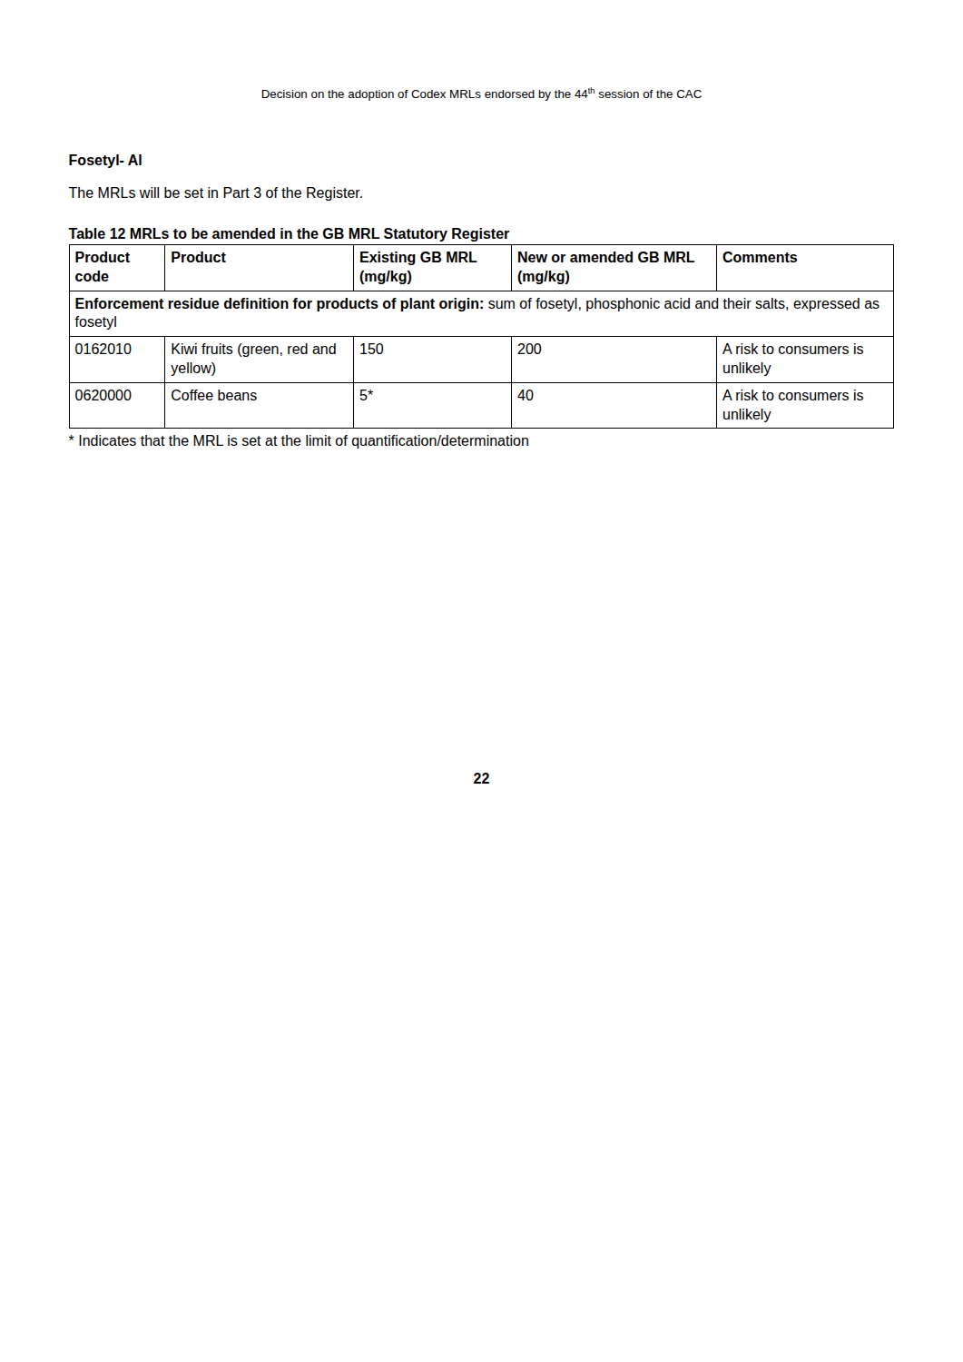Decision on the adoption of Codex MRLs endorsed by the 44th session of the CAC
Fosetyl- Al
The MRLs will be set in Part 3 of the Register.
Table 12 MRLs to be amended in the GB MRL Statutory Register
| Product code | Product | Existing GB MRL (mg/kg) | New or amended GB MRL (mg/kg) | Comments |
| --- | --- | --- | --- | --- |
| Enforcement residue definition for products of plant origin: sum of fosetyl, phosphonic acid and their salts, expressed as fosetyl |
| 0162010 | Kiwi fruits (green, red and yellow) | 150 | 200 | A risk to consumers is unlikely |
| 0620000 | Coffee beans | 5* | 40 | A risk to consumers is unlikely |
* Indicates that the MRL is set at the limit of quantification/determination
22